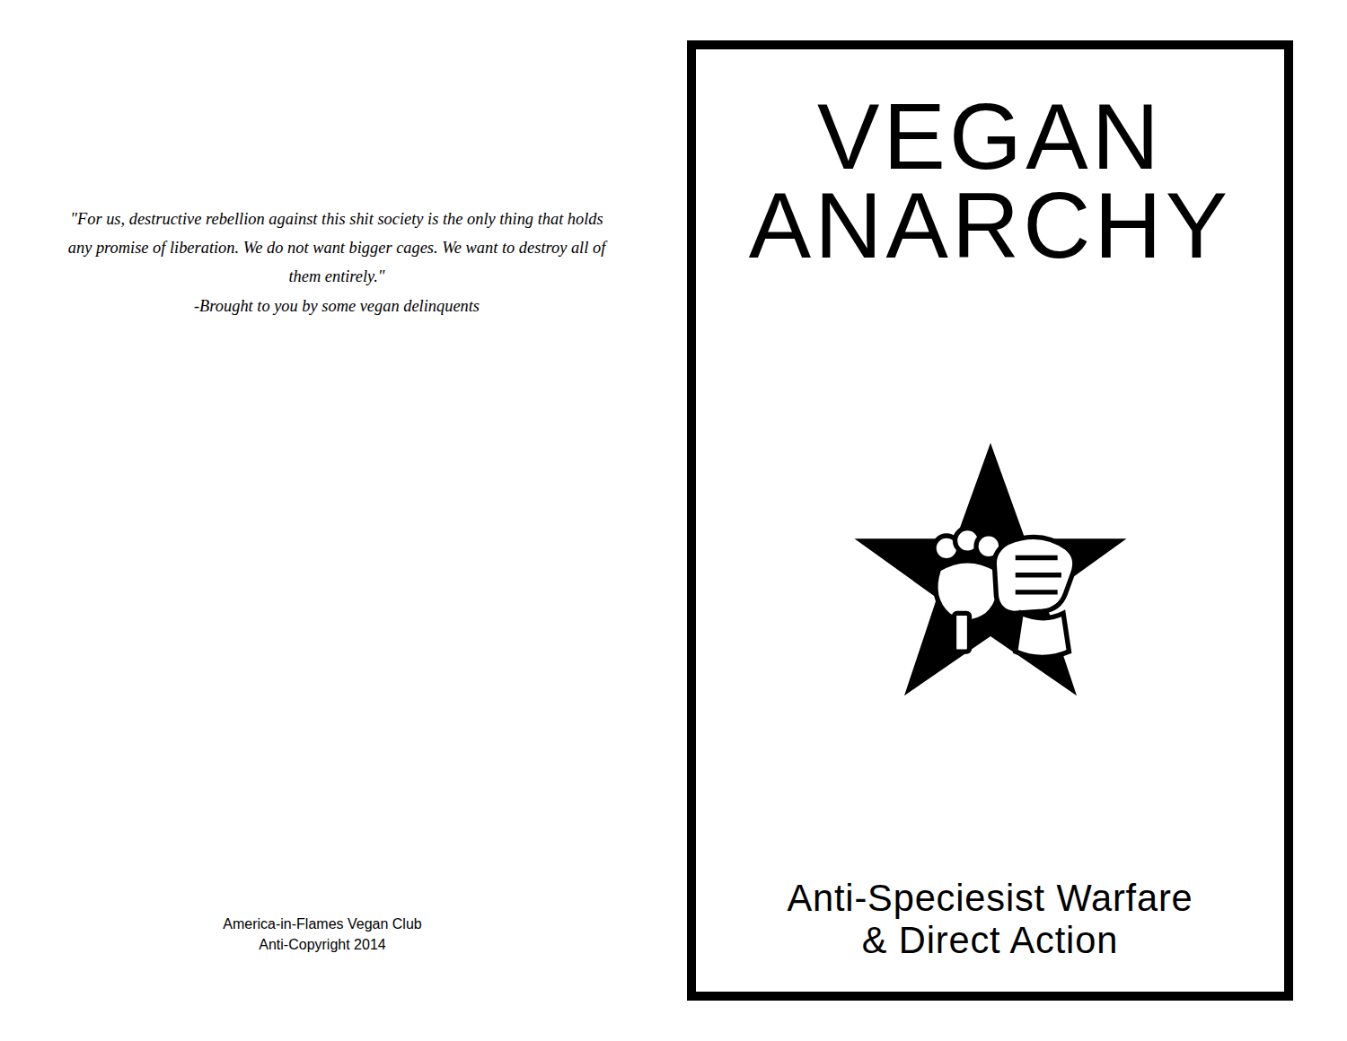"For us, destructive rebellion against this shit society is the only thing that holds any promise of liberation. We do not want bigger cages. We want to destroy all of them entirely."
-Brought to you by some vegan delinquents
America-in-Flames Vegan Club
Anti-Copyright 2014
Vegan Anarchy
Star with raised fist and paw
Anti-Speciesist Warfare & Direct Action